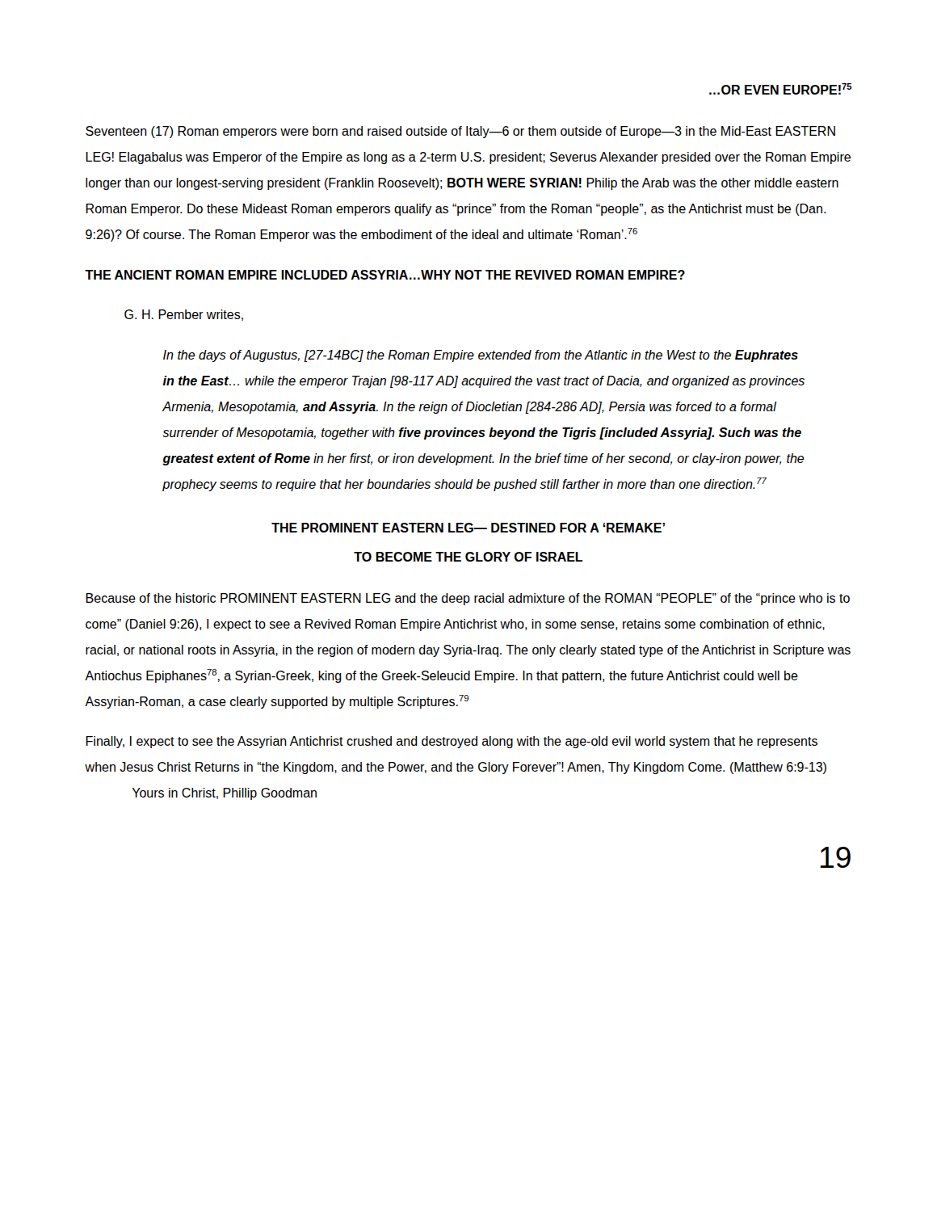…OR EVEN EUROPE!75
Seventeen (17) Roman emperors were born and raised outside of Italy—6 or them outside of Europe—3 in the Mid-East EASTERN LEG! Elagabalus was Emperor of the Empire as long as a 2-term U.S. president; Severus Alexander presided over the Roman Empire longer than our longest-serving president (Franklin Roosevelt); BOTH WERE SYRIAN! Philip the Arab was the other middle eastern Roman Emperor. Do these Mideast Roman emperors qualify as “prince” from the Roman “people”, as the Antichrist must be (Dan. 9:26)? Of course. The Roman Emperor was the embodiment of the ideal and ultimate ‘Roman’.76
THE ANCIENT ROMAN EMPIRE INCLUDED ASSYRIA…WHY NOT THE REVIVED ROMAN EMPIRE?
G. H. Pember writes,
In the days of Augustus, [27-14BC] the Roman Empire extended from the Atlantic in the West to the Euphrates in the East… while the emperor Trajan [98-117 AD] acquired the vast tract of Dacia, and organized as provinces Armenia, Mesopotamia, and Assyria. In the reign of Diocletian [284-286 AD], Persia was forced to a formal surrender of Mesopotamia, together with five provinces beyond the Tigris [included Assyria]. Such was the greatest extent of Rome in her first, or iron development. In the brief time of her second, or clay-iron power, the prophecy seems to require that her boundaries should be pushed still farther in more than one direction.77
THE PROMINENT EASTERN LEG— DESTINED FOR A ‘REMAKE’
TO BECOME THE GLORY OF ISRAEL
Because of the historic PROMINENT EASTERN LEG and the deep racial admixture of the ROMAN “PEOPLE” of the “prince who is to come” (Daniel 9:26), I expect to see a Revived Roman Empire Antichrist who, in some sense, retains some combination of ethnic, racial, or national roots in Assyria, in the region of modern day Syria-Iraq. The only clearly stated type of the Antichrist in Scripture was Antiochus Epiphanes78, a Syrian-Greek, king of the Greek-Seleucid Empire. In that pattern, the future Antichrist could well be Assyrian-Roman, a case clearly supported by multiple Scriptures.79
Finally, I expect to see the Assyrian Antichrist crushed and destroyed along with the age-old evil world system that he represents when Jesus Christ Returns in “the Kingdom, and the Power, and the Glory Forever”! Amen, Thy Kingdom Come. (Matthew 6:9-13) Yours in Christ, Phillip Goodman
19